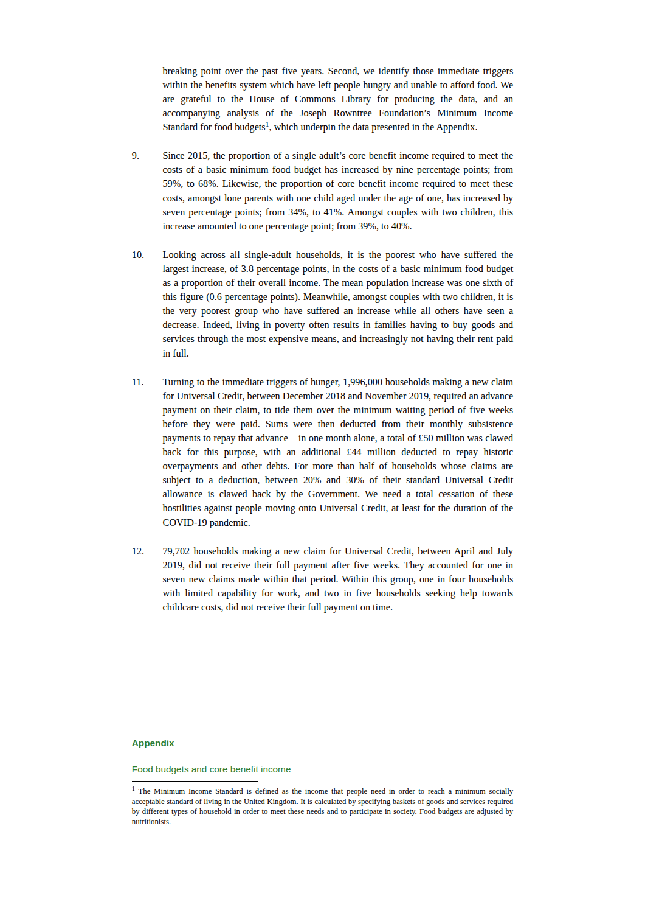breaking point over the past five years. Second, we identify those immediate triggers within the benefits system which have left people hungry and unable to afford food. We are grateful to the House of Commons Library for producing the data, and an accompanying analysis of the Joseph Rowntree Foundation’s Minimum Income Standard for food budgets1, which underpin the data presented in the Appendix.
9. Since 2015, the proportion of a single adult’s core benefit income required to meet the costs of a basic minimum food budget has increased by nine percentage points; from 59%, to 68%. Likewise, the proportion of core benefit income required to meet these costs, amongst lone parents with one child aged under the age of one, has increased by seven percentage points; from 34%, to 41%. Amongst couples with two children, this increase amounted to one percentage point; from 39%, to 40%.
10. Looking across all single-adult households, it is the poorest who have suffered the largest increase, of 3.8 percentage points, in the costs of a basic minimum food budget as a proportion of their overall income. The mean population increase was one sixth of this figure (0.6 percentage points). Meanwhile, amongst couples with two children, it is the very poorest group who have suffered an increase while all others have seen a decrease. Indeed, living in poverty often results in families having to buy goods and services through the most expensive means, and increasingly not having their rent paid in full.
11. Turning to the immediate triggers of hunger, 1,996,000 households making a new claim for Universal Credit, between December 2018 and November 2019, required an advance payment on their claim, to tide them over the minimum waiting period of five weeks before they were paid. Sums were then deducted from their monthly subsistence payments to repay that advance – in one month alone, a total of £50 million was clawed back for this purpose, with an additional £44 million deducted to repay historic overpayments and other debts. For more than half of households whose claims are subject to a deduction, between 20% and 30% of their standard Universal Credit allowance is clawed back by the Government. We need a total cessation of these hostilities against people moving onto Universal Credit, at least for the duration of the COVID-19 pandemic.
12. 79,702 households making a new claim for Universal Credit, between April and July 2019, did not receive their full payment after five weeks. They accounted for one in seven new claims made within that period. Within this group, one in four households with limited capability for work, and two in five households seeking help towards childcare costs, did not receive their full payment on time.
Appendix
Food budgets and core benefit income
1 The Minimum Income Standard is defined as the income that people need in order to reach a minimum socially acceptable standard of living in the United Kingdom. It is calculated by specifying baskets of goods and services required by different types of household in order to meet these needs and to participate in society. Food budgets are adjusted by nutritionists.